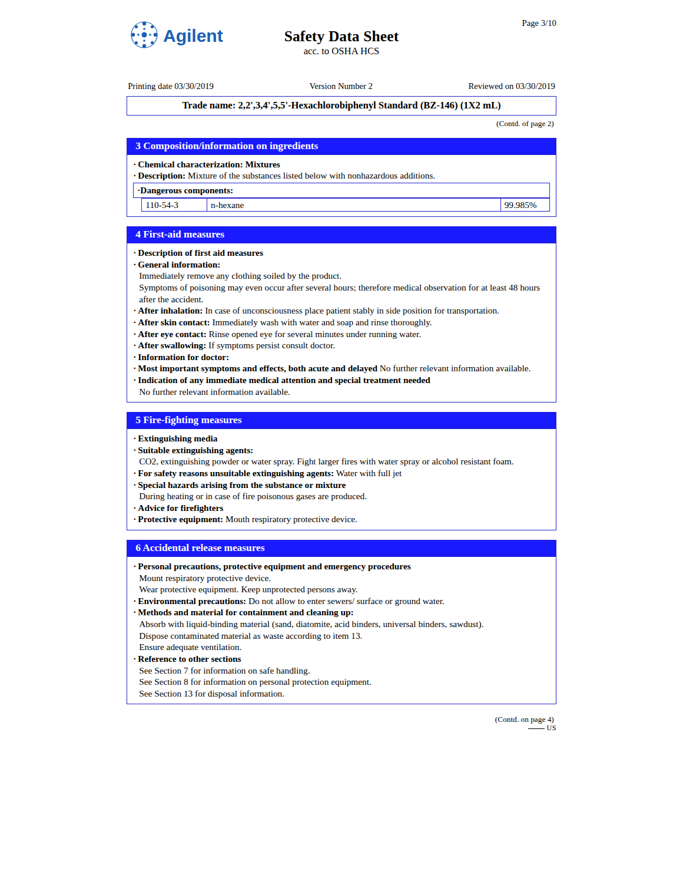Agilent
Page 3/10
Safety Data Sheet
acc. to OSHA HCS
Printing date 03/30/2019
Version Number 2
Reviewed on 03/30/2019
Trade name: 2,2',3,4',5,5'-Hexachlorobiphenyl Standard (BZ-146) (1X2 mL)
(Contd. of page 2)
3 Composition/information on ingredients
·Chemical characterization: Mixtures
·Description: Mixture of the substances listed below with nonhazardous additions.
·Dangerous components:
| 110-54-3 | n-hexane | 99.985% |
4 First-aid measures
·Description of first aid measures
·General information:
Immediately remove any clothing soiled by the product.
Symptoms of poisoning may even occur after several hours; therefore medical observation for at least 48 hours after the accident.
·After inhalation: In case of unconsciousness place patient stably in side position for transportation.
·After skin contact: Immediately wash with water and soap and rinse thoroughly.
·After eye contact: Rinse opened eye for several minutes under running water.
·After swallowing: If symptoms persist consult doctor.
·Information for doctor:
·Most important symptoms and effects, both acute and delayed No further relevant information available.
·Indication of any immediate medical attention and special treatment needed
No further relevant information available.
5 Fire-fighting measures
·Extinguishing media
·Suitable extinguishing agents:
CO2, extinguishing powder or water spray. Fight larger fires with water spray or alcohol resistant foam.
·For safety reasons unsuitable extinguishing agents: Water with full jet
·Special hazards arising from the substance or mixture
During heating or in case of fire poisonous gases are produced.
·Advice for firefighters
·Protective equipment: Mouth respiratory protective device.
6 Accidental release measures
·Personal precautions, protective equipment and emergency procedures
Mount respiratory protective device.
Wear protective equipment. Keep unprotected persons away.
·Environmental precautions: Do not allow to enter sewers/ surface or ground water.
·Methods and material for containment and cleaning up:
Absorb with liquid-binding material (sand, diatomite, acid binders, universal binders, sawdust).
Dispose contaminated material as waste according to item 13.
Ensure adequate ventilation.
·Reference to other sections
See Section 7 for information on safe handling.
See Section 8 for information on personal protection equipment.
See Section 13 for disposal information.
(Contd. on page 4)
US